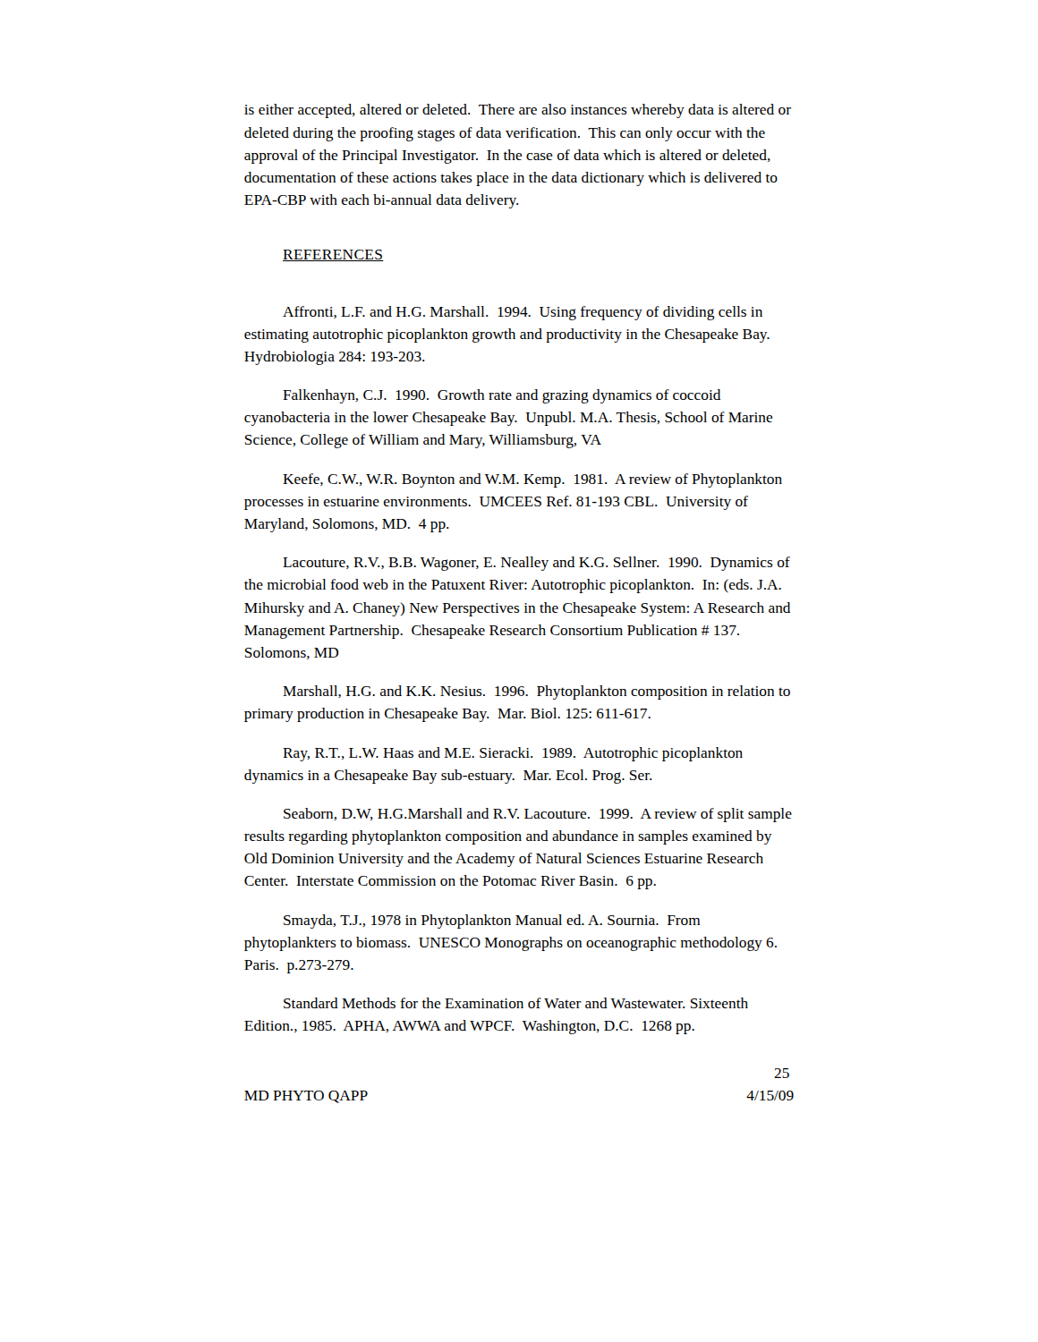is either accepted, altered or deleted. There are also instances whereby data is altered or deleted during the proofing stages of data verification. This can only occur with the approval of the Principal Investigator. In the case of data which is altered or deleted, documentation of these actions takes place in the data dictionary which is delivered to EPA-CBP with each bi-annual data delivery.
REFERENCES
Affronti, L.F. and H.G. Marshall. 1994. Using frequency of dividing cells in estimating autotrophic picoplankton growth and productivity in the Chesapeake Bay. Hydrobiologia 284: 193-203.
Falkenhayn, C.J. 1990. Growth rate and grazing dynamics of coccoid cyanobacteria in the lower Chesapeake Bay. Unpubl. M.A. Thesis, School of Marine Science, College of William and Mary, Williamsburg, VA
Keefe, C.W., W.R. Boynton and W.M. Kemp. 1981. A review of Phytoplankton processes in estuarine environments. UMCEES Ref. 81-193 CBL. University of Maryland, Solomons, MD. 4 pp.
Lacouture, R.V., B.B. Wagoner, E. Nealley and K.G. Sellner. 1990. Dynamics of the microbial food web in the Patuxent River: Autotrophic picoplankton. In: (eds. J.A. Mihursky and A. Chaney) New Perspectives in the Chesapeake System: A Research and Management Partnership. Chesapeake Research Consortium Publication # 137. Solomons, MD
Marshall, H.G. and K.K. Nesius. 1996. Phytoplankton composition in relation to primary production in Chesapeake Bay. Mar. Biol. 125: 611-617.
Ray, R.T., L.W. Haas and M.E. Sieracki. 1989. Autotrophic picoplankton dynamics in a Chesapeake Bay sub-estuary. Mar. Ecol. Prog. Ser.
Seaborn, D.W, H.G.Marshall and R.V. Lacouture. 1999. A review of split sample results regarding phytoplankton composition and abundance in samples examined by Old Dominion University and the Academy of Natural Sciences Estuarine Research Center. Interstate Commission on the Potomac River Basin. 6 pp.
Smayda, T.J., 1978 in Phytoplankton Manual ed. A. Sournia. From phytoplankters to biomass. UNESCO Monographs on oceanographic methodology 6. Paris. p.273-279.
Standard Methods for the Examination of Water and Wastewater. Sixteenth Edition., 1985. APHA, AWWA and WPCF. Washington, D.C. 1268 pp.
25
MD PHYTO QAPP 4/15/09